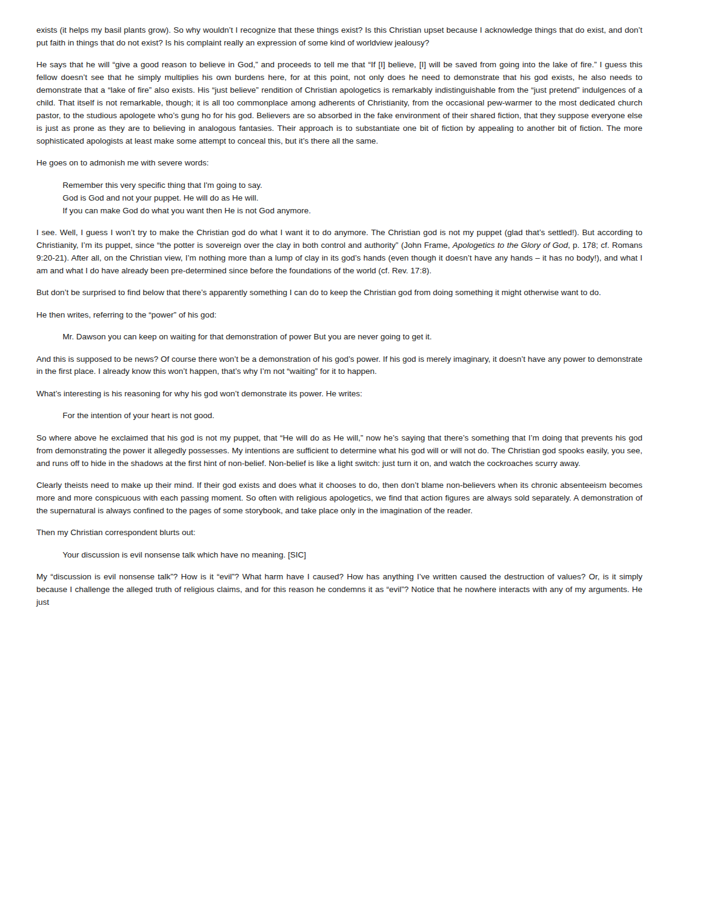exists (it helps my basil plants grow). So why wouldn’t I recognize that these things exist? Is this Christian upset because I acknowledge things that do exist, and don’t put faith in things that do not exist? Is his complaint really an expression of some kind of worldview jealousy?
He says that he will “give a good reason to believe in God,” and proceeds to tell me that “If [I] believe, [I] will be saved from going into the lake of fire.” I guess this fellow doesn’t see that he simply multiplies his own burdens here, for at this point, not only does he need to demonstrate that his god exists, he also needs to demonstrate that a “lake of fire” also exists. His “just believe” rendition of Christian apologetics is remarkably indistinguishable from the “just pretend” indulgences of a child. That itself is not remarkable, though; it is all too commonplace among adherents of Christianity, from the occasional pew-warmer to the most dedicated church pastor, to the studious apologete who’s gung ho for his god. Believers are so absorbed in the fake environment of their shared fiction, that they suppose everyone else is just as prone as they are to believing in analogous fantasies. Their approach is to substantiate one bit of fiction by appealing to another bit of fiction. The more sophisticated apologists at least make some attempt to conceal this, but it’s there all the same.
He goes on to admonish me with severe words:
Remember this very specific thing that I'm going to say.
God is God and not your puppet. He will do as He will.
If you can make God do what you want then He is not God anymore.
I see. Well, I guess I won’t try to make the Christian god do what I want it to do anymore. The Christian god is not my puppet (glad that’s settled!). But according to Christianity, I’m its puppet, since “the potter is sovereign over the clay in both control and authority” (John Frame, Apologetics to the Glory of God, p. 178; cf. Romans 9:20-21). After all, on the Christian view, I’m nothing more than a lump of clay in its god’s hands (even though it doesn’t have any hands – it has no body!), and what I am and what I do have already been pre-determined since before the foundations of the world (cf. Rev. 17:8).
But don’t be surprised to find below that there’s apparently something I can do to keep the Christian god from doing something it might otherwise want to do.
He then writes, referring to the “power” of his god:
Mr. Dawson you can keep on waiting for that demonstration of power But you are never going to get it.
And this is supposed to be news? Of course there won’t be a demonstration of his god’s power. If his god is merely imaginary, it doesn’t have any power to demonstrate in the first place. I already know this won’t happen, that’s why I’m not “waiting” for it to happen.
What’s interesting is his reasoning for why his god won’t demonstrate its power. He writes:
For the intention of your heart is not good.
So where above he exclaimed that his god is not my puppet, that “He will do as He will,” now he’s saying that there’s something that I’m doing that prevents his god from demonstrating the power it allegedly possesses. My intentions are sufficient to determine what his god will or will not do. The Christian god spooks easily, you see, and runs off to hide in the shadows at the first hint of non-belief. Non-belief is like a light switch: just turn it on, and watch the cockroaches scurry away.
Clearly theists need to make up their mind. If their god exists and does what it chooses to do, then don’t blame non-believers when its chronic absenteeism becomes more and more conspicuous with each passing moment. So often with religious apologetics, we find that action figures are always sold separately. A demonstration of the supernatural is always confined to the pages of some storybook, and take place only in the imagination of the reader.
Then my Christian correspondent blurts out:
Your discussion is evil nonsense talk which have no meaning. [SIC]
My “discussion is evil nonsense talk”? How is it “evil”? What harm have I caused? How has anything I’ve written caused the destruction of values? Or, is it simply because I challenge the alleged truth of religious claims, and for this reason he condemns it as “evil”? Notice that he nowhere interacts with any of my arguments. He just